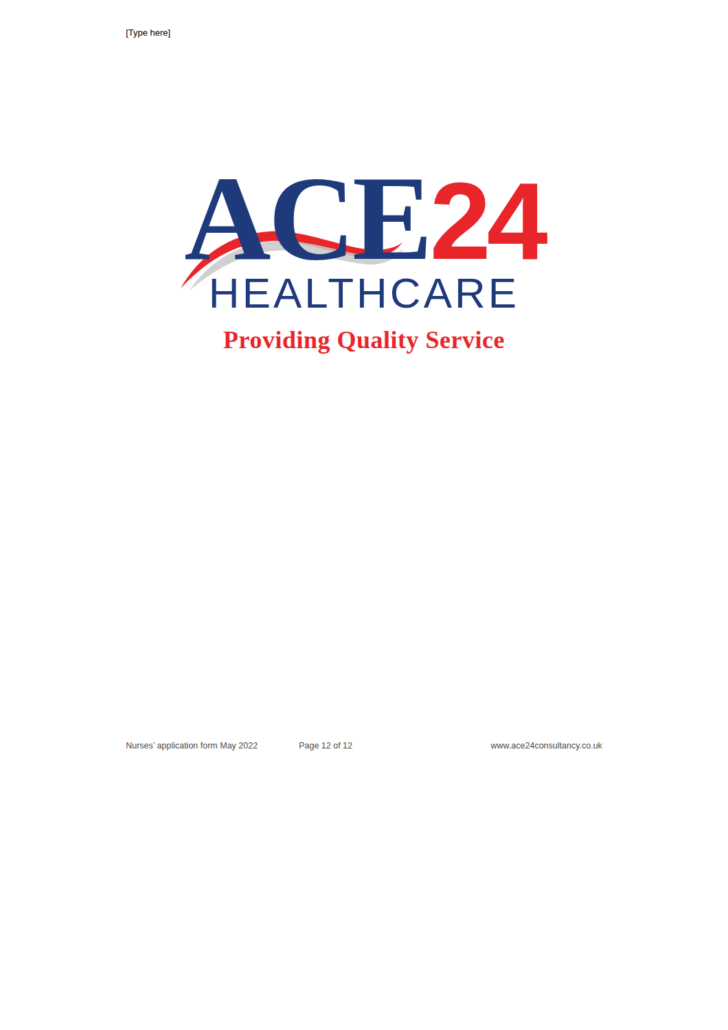[Type here]
ACE 24
HEALTHCARE
Providing Quality Service
Nurses’ application form May 2022
Page 12 of 12
www.ace24consultancy.co.uk